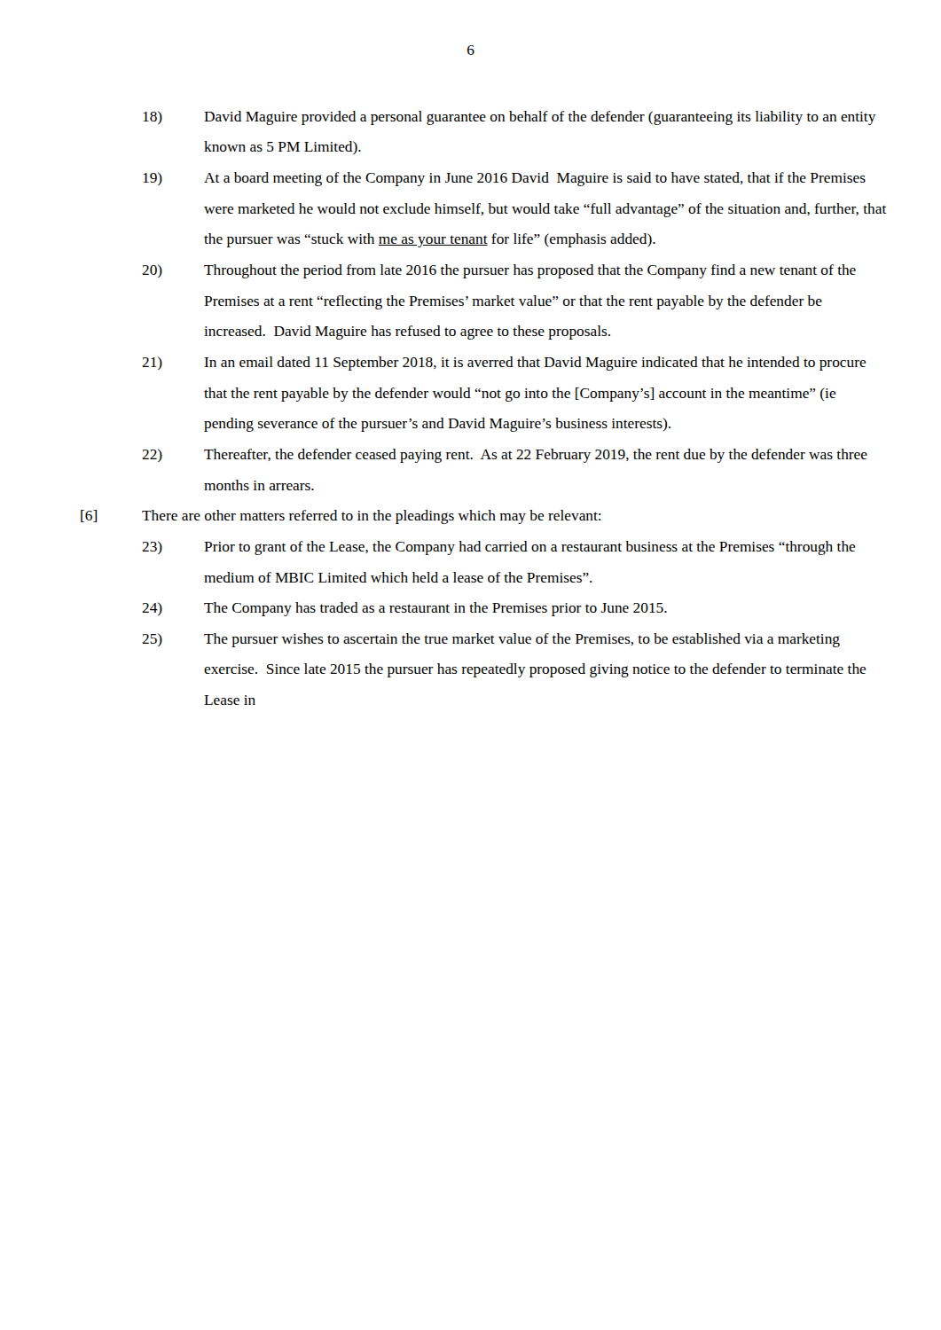6
18)
David Maguire provided a personal guarantee on behalf of the defender (guaranteeing its liability to an entity known as 5 PM Limited).
19)
At a board meeting of the Company in June 2016 David Maguire is said to have stated, that if the Premises were marketed he would not exclude himself, but would take “full advantage” of the situation and, further, that the pursuer was “stuck with me as your tenant for life” (emphasis added).
20)
Throughout the period from late 2016 the pursuer has proposed that the Company find a new tenant of the Premises at a rent “reflecting the Premises’ market value” or that the rent payable by the defender be increased. David Maguire has refused to agree to these proposals.
21)
In an email dated 11 September 2018, it is averred that David Maguire indicated that he intended to procure that the rent payable by the defender would “not go into the [Company’s] account in the meantime” (ie pending severance of the pursuer’s and David Maguire’s business interests).
22)
Thereafter, the defender ceased paying rent. As at 22 February 2019, the rent due by the defender was three months in arrears.
[6]
There are other matters referred to in the pleadings which may be relevant:
23)
Prior to grant of the Lease, the Company had carried on a restaurant business at the Premises “through the medium of MBIC Limited which held a lease of the Premises”.
24)
The Company has traded as a restaurant in the Premises prior to June 2015.
25)
The pursuer wishes to ascertain the true market value of the Premises, to be established via a marketing exercise. Since late 2015 the pursuer has repeatedly proposed giving notice to the defender to terminate the Lease in